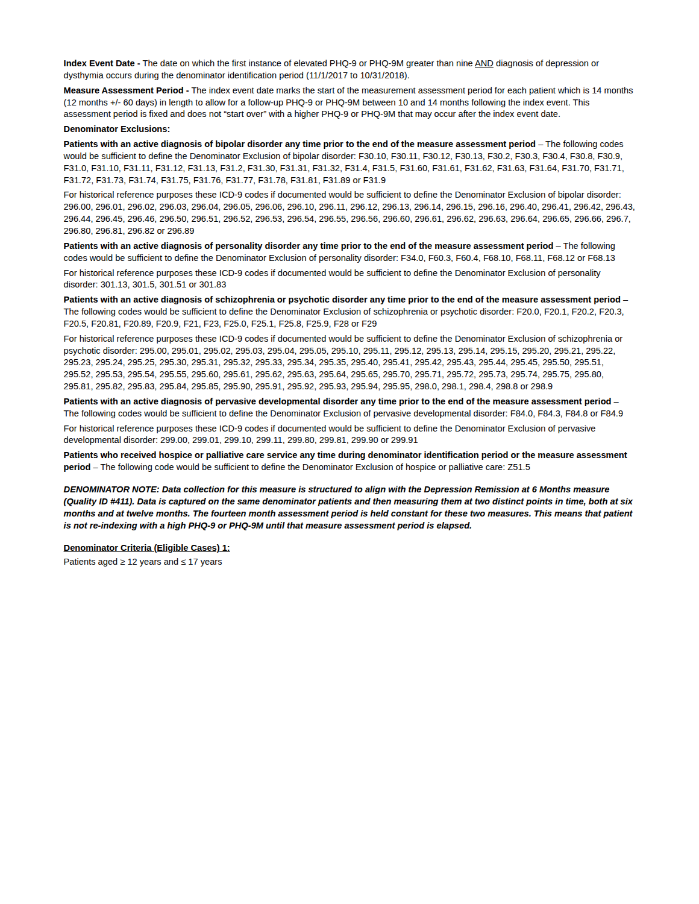Index Event Date - The date on which the first instance of elevated PHQ-9 or PHQ-9M greater than nine AND diagnosis of depression or dysthymia occurs during the denominator identification period (11/1/2017 to 10/31/2018).
Measure Assessment Period - The index event date marks the start of the measurement assessment period for each patient which is 14 months (12 months +/- 60 days) in length to allow for a follow-up PHQ-9 or PHQ-9M between 10 and 14 months following the index event. This assessment period is fixed and does not “start over” with a higher PHQ-9 or PHQ-9M that may occur after the index event date.
Denominator Exclusions:
Patients with an active diagnosis of bipolar disorder any time prior to the end of the measure assessment period – The following codes would be sufficient to define the Denominator Exclusion of bipolar disorder: F30.10, F30.11, F30.12, F30.13, F30.2, F30.3, F30.4, F30.8, F30.9, F31.0, F31.10, F31.11, F31.12, F31.13, F31.2, F31.30, F31.31, F31.32, F31.4, F31.5, F31.60, F31.61, F31.62, F31.63, F31.64, F31.70, F31.71, F31.72, F31.73, F31.74, F31.75, F31.76, F31.77, F31.78, F31.81, F31.89 or F31.9
For historical reference purposes these ICD-9 codes if documented would be sufficient to define the Denominator Exclusion of bipolar disorder: 296.00, 296.01, 296.02, 296.03, 296.04, 296.05, 296.06, 296.10, 296.11, 296.12, 296.13, 296.14, 296.15, 296.16, 296.40, 296.41, 296.42, 296.43, 296.44, 296.45, 296.46, 296.50, 296.51, 296.52, 296.53, 296.54, 296.55, 296.56, 296.60, 296.61, 296.62, 296.63, 296.64, 296.65, 296.66, 296.7, 296.80, 296.81, 296.82 or 296.89
Patients with an active diagnosis of personality disorder any time prior to the end of the measure assessment period – The following codes would be sufficient to define the Denominator Exclusion of personality disorder: F34.0, F60.3, F60.4, F68.10, F68.11, F68.12 or F68.13
For historical reference purposes these ICD-9 codes if documented would be sufficient to define the Denominator Exclusion of personality disorder: 301.13, 301.5, 301.51 or 301.83
Patients with an active diagnosis of schizophrenia or psychotic disorder any time prior to the end of the measure assessment period – The following codes would be sufficient to define the Denominator Exclusion of schizophrenia or psychotic disorder: F20.0, F20.1, F20.2, F20.3, F20.5, F20.81, F20.89, F20.9, F21, F23, F25.0, F25.1, F25.8, F25.9, F28 or F29
For historical reference purposes these ICD-9 codes if documented would be sufficient to define the Denominator Exclusion of schizophrenia or psychotic disorder: 295.00, 295.01, 295.02, 295.03, 295.04, 295.05, 295.10, 295.11, 295.12, 295.13, 295.14, 295.15, 295.20, 295.21, 295.22, 295.23, 295.24, 295.25, 295.30, 295.31, 295.32, 295.33, 295.34, 295.35, 295.40, 295.41, 295.42, 295.43, 295.44, 295.45, 295.50, 295.51, 295.52, 295.53, 295.54, 295.55, 295.60, 295.61, 295.62, 295.63, 295.64, 295.65, 295.70, 295.71, 295.72, 295.73, 295.74, 295.75, 295.80, 295.81, 295.82, 295.83, 295.84, 295.85, 295.90, 295.91, 295.92, 295.93, 295.94, 295.95, 298.0, 298.1, 298.4, 298.8 or 298.9
Patients with an active diagnosis of pervasive developmental disorder any time prior to the end of the measure assessment period – The following codes would be sufficient to define the Denominator Exclusion of pervasive developmental disorder: F84.0, F84.3, F84.8 or F84.9
For historical reference purposes these ICD-9 codes if documented would be sufficient to define the Denominator Exclusion of pervasive developmental disorder: 299.00, 299.01, 299.10, 299.11, 299.80, 299.81, 299.90 or 299.91
Patients who received hospice or palliative care service any time during denominator identification period or the measure assessment period – The following code would be sufficient to define the Denominator Exclusion of hospice or palliative care: Z51.5
DENOMINATOR NOTE: Data collection for this measure is structured to align with the Depression Remission at 6 Months measure (Quality ID #411). Data is captured on the same denominator patients and then measuring them at two distinct points in time, both at six months and at twelve months. The fourteen month assessment period is held constant for these two measures. This means that patient is not re-indexing with a high PHQ-9 or PHQ-9M until that measure assessment period is elapsed.
Denominator Criteria (Eligible Cases) 1:
Patients aged ≥ 12 years and ≤ 17 years